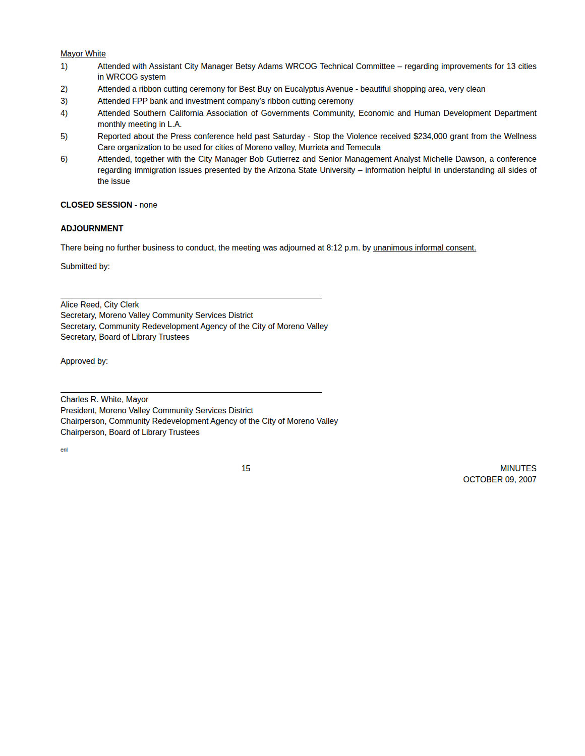Mayor White
1) Attended with Assistant City Manager Betsy Adams WRCOG Technical Committee – regarding improvements for 13 cities in WRCOG system
2) Attended a ribbon cutting ceremony for Best Buy on Eucalyptus Avenue - beautiful shopping area, very clean
3) Attended FPP bank and investment company’s ribbon cutting ceremony
4) Attended Southern California Association of Governments Community, Economic and Human Development Department monthly meeting in L.A.
5) Reported about the Press conference held past Saturday - Stop the Violence received $234,000 grant from the Wellness Care organization to be used for cities of Moreno valley, Murrieta and Temecula
6) Attended, together with the City Manager Bob Gutierrez and Senior Management Analyst Michelle Dawson, a conference regarding immigration issues presented by the Arizona State University – information helpful in understanding all sides of the issue
CLOSED SESSION - none
ADJOURNMENT
There being no further business to conduct, the meeting was adjourned at 8:12 p.m. by unanimous informal consent.
Submitted by:
Alice Reed, City Clerk
Secretary, Moreno Valley Community Services District
Secretary, Community Redevelopment Agency of the City of Moreno Valley
Secretary, Board of Library Trustees
Approved by:
Charles R. White, Mayor
President, Moreno Valley Community Services District
Chairperson, Community Redevelopment Agency of the City of Moreno Valley
Chairperson, Board of Library Trustees
enl
15
MINUTES
OCTOBER 09, 2007